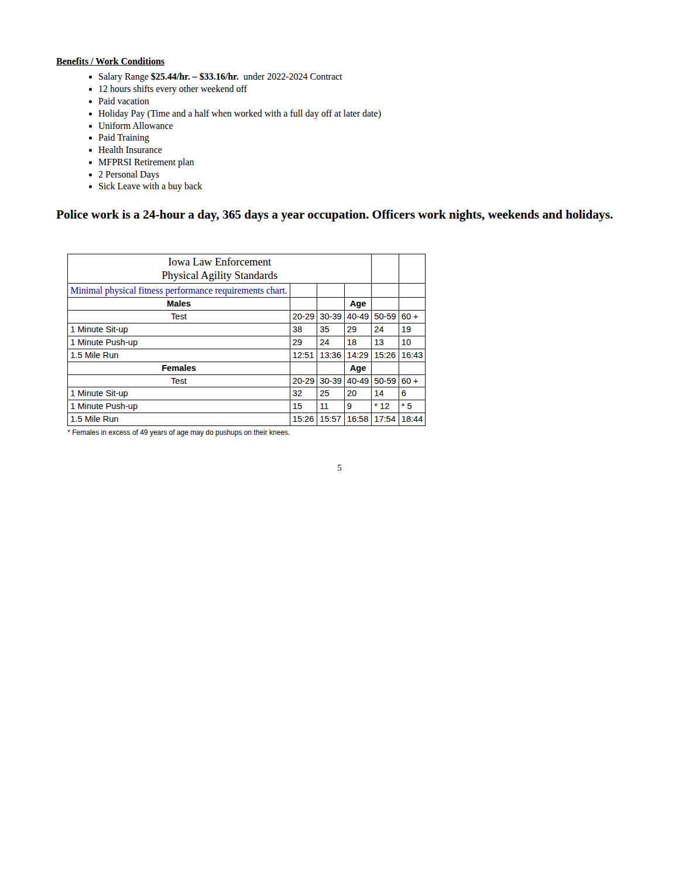Benefits / Work Conditions
Salary Range $25.44/hr. – $33.16/hr. under 2022-2024 Contract
12 hours shifts every other weekend off
Paid vacation
Holiday Pay (Time and a half when worked with a full day off at later date)
Uniform Allowance
Paid Training
Health Insurance
MFPRSI Retirement plan
2 Personal Days
Sick Leave with a buy back
Police work is a 24-hour a day, 365 days a year occupation. Officers work nights, weekends and holidays.
| Iowa Law Enforcement Physical Agility Standards | | |
| Minimal physical fitness performance requirements chart. | | | | | |
| Males | | | Age | | |
| Test | 20-29 | 30-39 | 40-49 | 50-59 | 60 + |
| 1 Minute Sit-up | 38 | 35 | 29 | 24 | 19 |
| 1 Minute Push-up | 29 | 24 | 18 | 13 | 10 |
| 1.5 Mile Run | 12:51 | 13:36 | 14:29 | 15:26 | 16:43 |
| Females | | | Age | | |
| Test | 20-29 | 30-39 | 40-49 | 50-59 | 60 + |
| 1 Minute Sit-up | 32 | 25 | 20 | 14 | 6 |
| 1 Minute Push-up | 15 | 11 | 9 | * 12 | * 5 |
| 1.5 Mile Run | 15:26 | 15:57 | 16:58 | 17:54 | 18:44 |
* Females in excess of 49 years of age may do pushups on their knees.
5